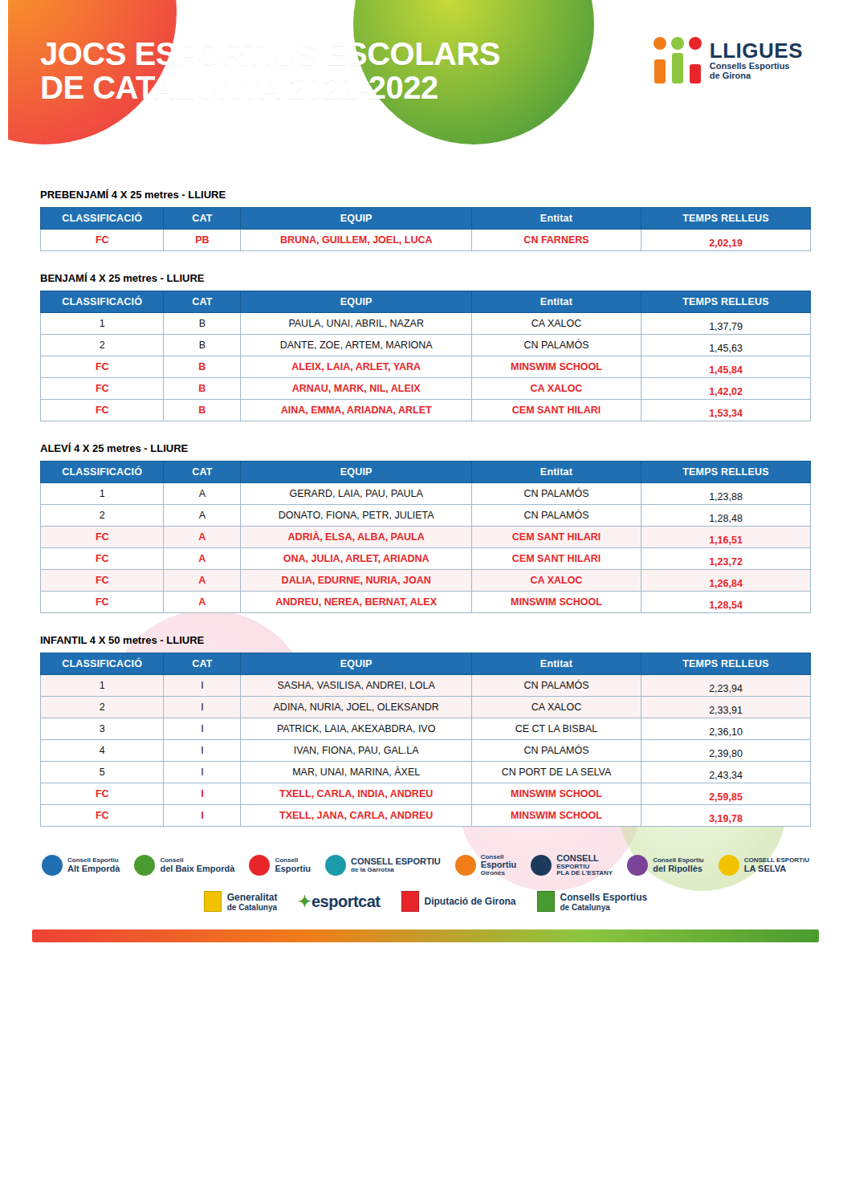JOCS ESPORTIUS ESCOLARS
DE CATALUNYA 2021-2022
LLIGUES
Consells Esportius de Girona
PREBENJAMÍ 4 X 25 metres - LLIURE
| CLASSIFICACIÓ | CAT | EQUIP | Entitat | TEMPS RELLEUS |
| --- | --- | --- | --- | --- |
| FC | PB | BRUNA, GUILLEM, JOEL, LUCA | CN FARNERS | 2,02,19 |
BENJAMÍ 4 X 25 metres - LLIURE
| CLASSIFICACIÓ | CAT | EQUIP | Entitat | TEMPS RELLEUS |
| --- | --- | --- | --- | --- |
| 1 | B | PAULA, UNAI, ABRIL, NAZAR | CA XALOC | 1,37,79 |
| 2 | B | DANTE, ZOE, ARTEM, MARIONA | CN PALAMÓS | 1,45,63 |
| FC | B | ALEIX, LAIA, ARLET, YARA | MINSWIM SCHOOL | 1,45,84 |
| FC | B | ARNAU, MARK, NIL, ALEIX | CA XALOC | 1,42,02 |
| FC | B | AINA, EMMA, ARIADNA, ARLET | CEM SANT HILARI | 1,53,34 |
ALEVÍ 4 X 25 metres - LLIURE
| CLASSIFICACIÓ | CAT | EQUIP | Entitat | TEMPS RELLEUS |
| --- | --- | --- | --- | --- |
| 1 | A | GERARD, LAIA, PAU, PAULA | CN PALAMÓS | 1,23,88 |
| 2 | A | DONATO, FIONA, PETR, JULIETA | CN PALAMÓS | 1,28,48 |
| FC | A | ADRIÀ, ELSA, ALBA, PAULA | CEM SANT HILARI | 1,16,51 |
| FC | A | ONA, JULIA, ARLET, ARIADNA | CEM SANT HILARI | 1,23,72 |
| FC | A | DALIA, EDURNE, NURIA, JOAN | CA XALOC | 1,26,84 |
| FC | A | ANDREU, NEREA, BERNAT, ALEX | MINSWIM SCHOOL | 1,28,54 |
INFANTIL 4 X 50 metres - LLIURE
| CLASSIFICACIÓ | CAT | EQUIP | Entitat | TEMPS RELLEUS |
| --- | --- | --- | --- | --- |
| 1 | I | SASHA, VASILISA, ANDREI, LOLA | CN PALAMÓS | 2,23,94 |
| 2 | I | ADINA, NURIA, JOEL, OLEKSANDR | CA XALOC | 2,33,91 |
| 3 | I | PATRICK, LAIA, AKEXABDRA, IVO | CE CT LA BISBAL | 2,36,10 |
| 4 | I | IVAN, FIONA, PAU, GAL.LA | CN PALAMÓS | 2,39,80 |
| 5 | I | MAR, UNAI, MARINA, ÀXEL | CN PORT DE LA SELVA | 2,43,34 |
| FC | I | TXELL, CARLA, INDIA, ANDREU | MINSWIM SCHOOL | 2,59,85 |
| FC | I | TXELL, JANA, CARLA, ANDREU | MINSWIM SCHOOL | 3,19,78 |
Consell Esportiu Alt Empordà
Consell del Baix Empordà
Consell Esportiu
CONSELL ESPORTIU de la Garrotxa
Consell Esportiu Gironès
CONSELL ESPORTIU PLA DE L'ESTANY
Consell Esportiu del Ripollès
CONSELL ESPORTIU LA SELVA
Generalitat de Catalunya
✦esportcat
Diputació de Girona
Consells Esportius de Catalunya